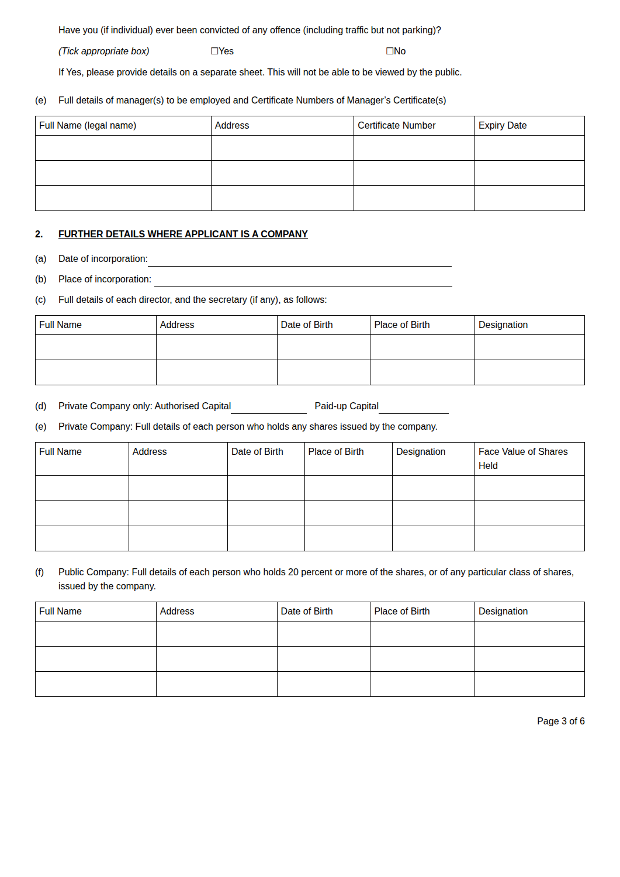Have you (if individual) ever been convicted of any offence (including traffic but not parking)?
(Tick appropriate box) ☐Yes ☐No
If Yes, please provide details on a separate sheet. This will not be able to be viewed by the public.
(e)
Full details of manager(s) to be employed and Certificate Numbers of Manager’s Certificate(s)
| Full Name (legal name) | Address | Certificate Number | Expiry Date |
| --- | --- | --- | --- |
2.
FURTHER DETAILS WHERE APPLICANT IS A COMPANY
(a)
Date of incorporation:
(b)
Place of incorporation:
(c)
Full details of each director, and the secretary (if any), as follows:
| Full Name | Address | Date of Birth | Place of Birth | Designation |
| --- | --- | --- | --- | --- |
(d)
Private Company only: Authorised Capital Paid-up Capital
(e)
Private Company: Full details of each person who holds any shares issued by the company.
| Full Name | Address | Date of Birth | Place of Birth | Designation | Face Value of Shares Held |
| --- | --- | --- | --- | --- | --- |
(f)
Public Company: Full details of each person who holds 20 percent or more of the shares, or of any particular class of shares, issued by the company.
| Full Name | Address | Date of Birth | Place of Birth | Designation |
| --- | --- | --- | --- | --- |
Page 3 of 6